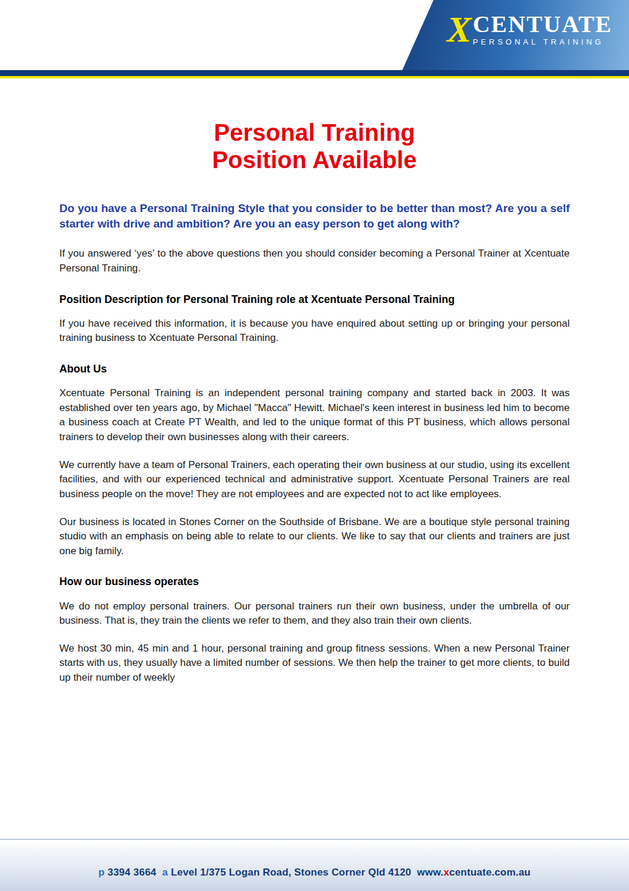XCENTUATE
PERSONAL TRAINING
Personal Training
Position Available
Do you have a Personal Training Style that you consider to be better than most? Are you a self starter with drive and ambition? Are you an easy person to get along with?
If you answered ‘yes’ to the above questions then you should consider becoming a Personal Trainer at Xcentuate Personal Training.
Position Description for Personal Training role at Xcentuate Personal Training
If you have received this information, it is because you have enquired about setting up or bringing your personal training business to Xcentuate Personal Training.
About Us
Xcentuate Personal Training is an independent personal training company and started back in 2003. It was established over ten years ago, by Michael "Macca" Hewitt. Michael's keen interest in business led him to become a business coach at Create PT Wealth, and led to the unique format of this PT business, which allows personal trainers to develop their own businesses along with their careers.
We currently have a team of Personal Trainers, each operating their own business at our studio, using its excellent facilities, and with our experienced technical and administrative support. Xcentuate Personal Trainers are real business people on the move! They are not employees and are expected not to act like employees.
Our business is located in Stones Corner on the Southside of Brisbane. We are a boutique style personal training studio with an emphasis on being able to relate to our clients. We like to say that our clients and trainers are just one big family.
How our business operates
We do not employ personal trainers. Our personal trainers run their own business, under the umbrella of our business. That is, they train the clients we refer to them, and they also train their own clients.
We host 30 min, 45 min and 1 hour, personal training and group fitness sessions. When a new Personal Trainer starts with us, they usually have a limited number of sessions. We then help the trainer to get more clients, to build up their number of weekly
p 3394 3664 a Level 1/375 Logan Road, Stones Corner Qld 4120 www.xcentuate.com.au